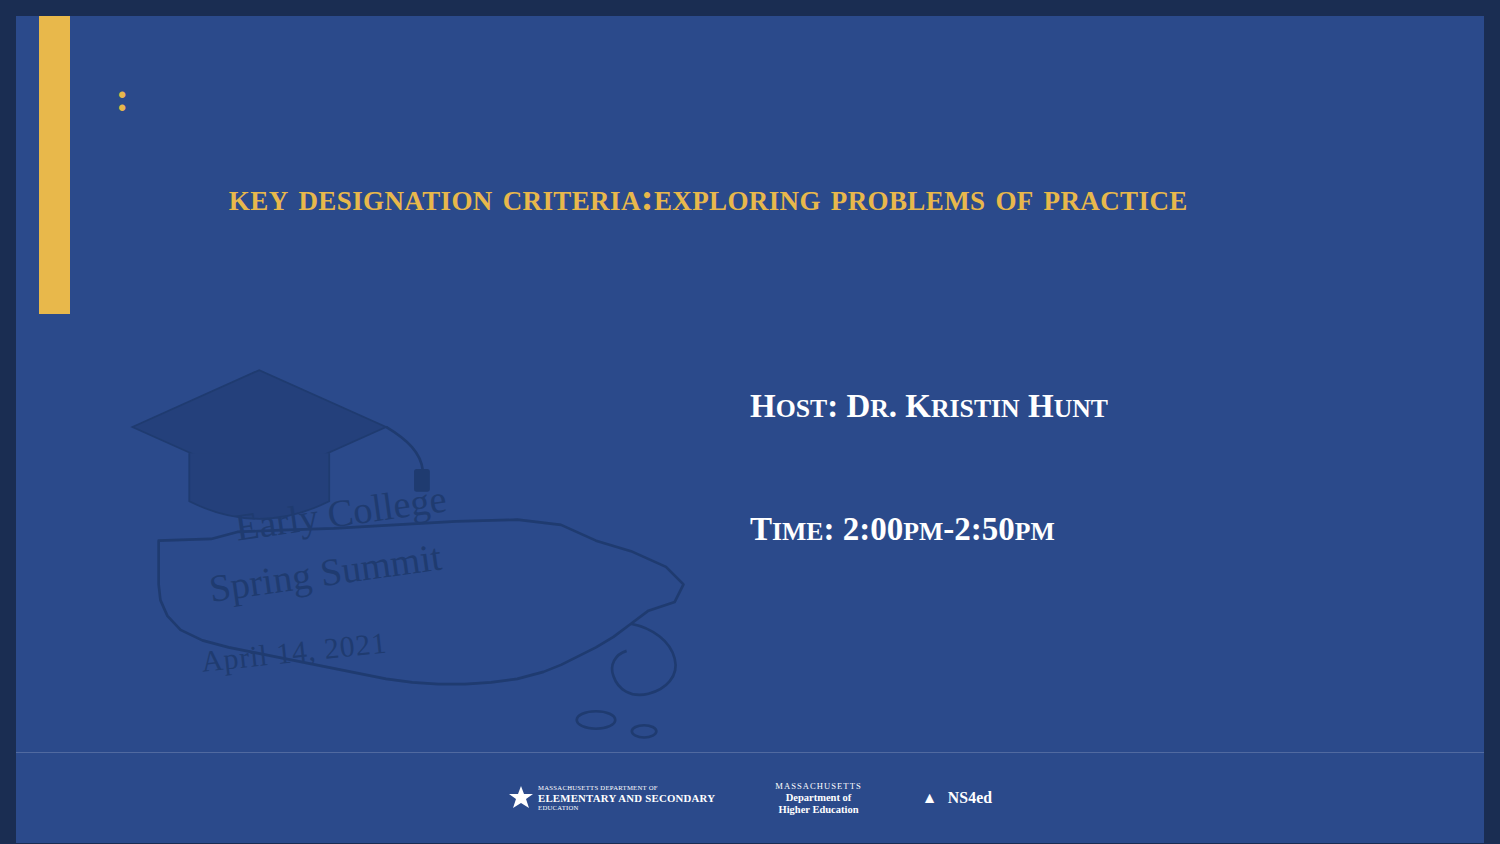:
Key Designation Criteria: Exploring Problems of Practice
Early College Spring Summit April 14, 2021
HOST: DR. KRISTIN HUNT
TIME: 2:00PM-2:50PM
MASSACHUSETTS DEPARTMENT OF ELEMENTARY AND SECONDARY EDUCATION
MASSACHUSETTS
Department of
Higher Education
▲NS4ed